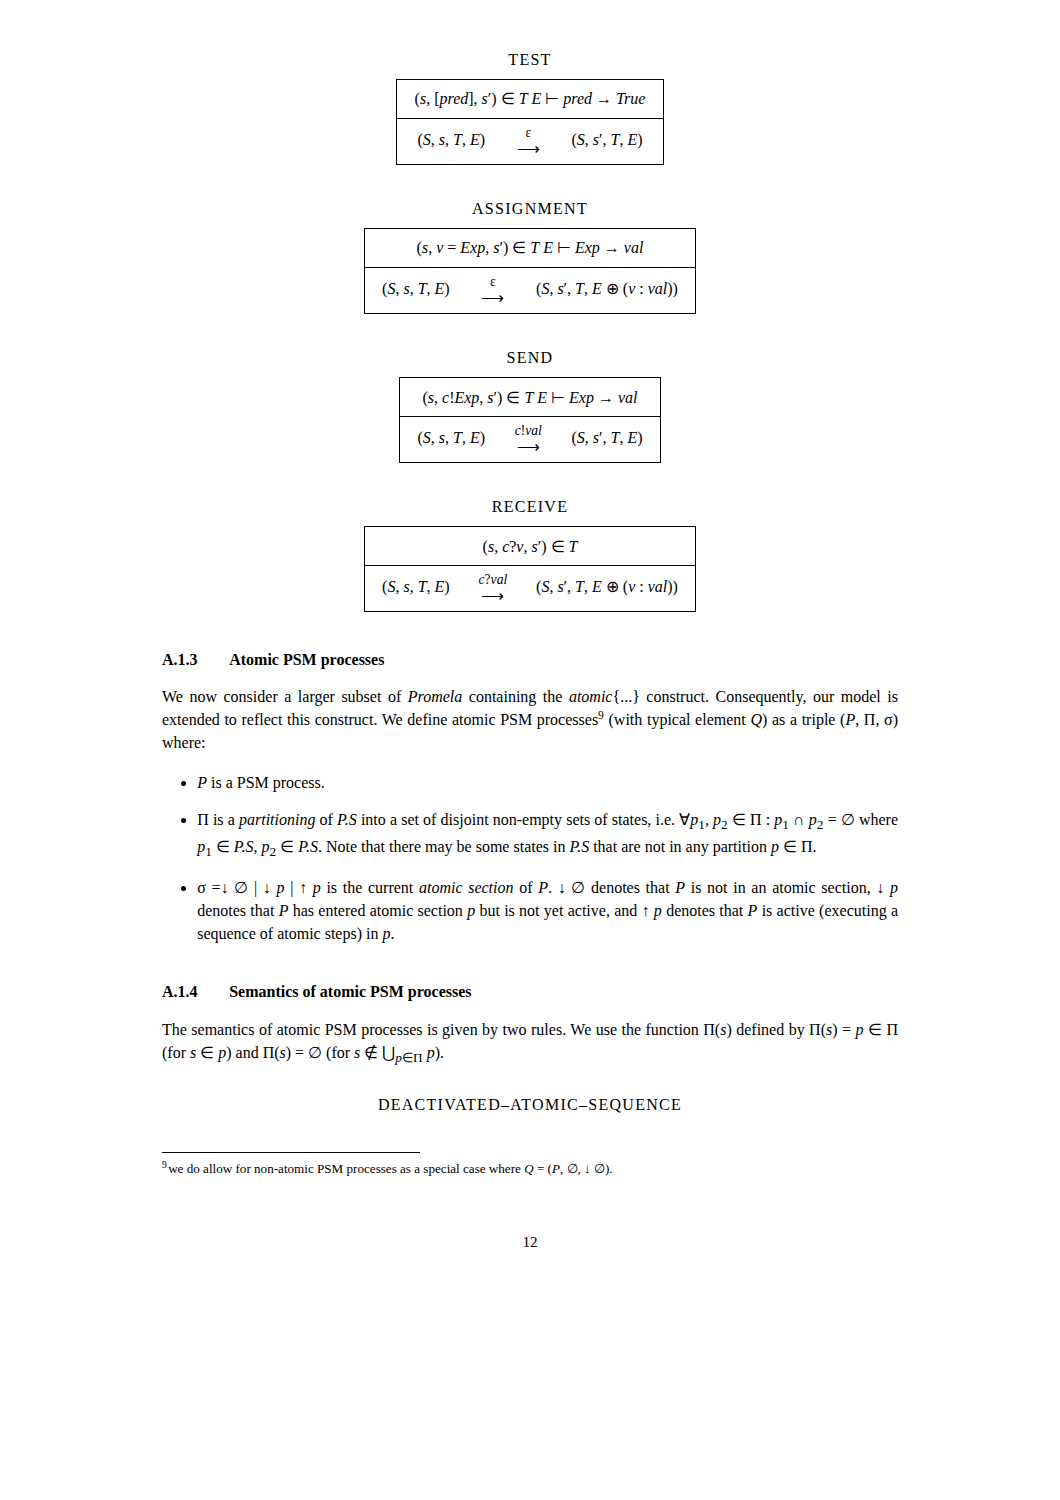TEST
| ( s , [ pred ], s ′) ∈ T E ⊢ pred → True |
| ( S , s , T , E ) ε ⟶ ( S , s ′, T , E ) |
ASSIGNMENT
| ( s , v = Exp , s ′) ∈ T E ⊢ Exp → val |
| ( S , s , T , E ) ε ⟶ ( S , s ′, T , E ⊕ ( v : val )) |
SEND
| ( s , c ! Exp , s ′) ∈ T E ⊢ Exp → val |
| ( S , s , T , E ) c ! val ⟶ ( S , s ′, T , E ) |
RECEIVE
| ( s , c ? v , s ′) ∈ T |
| ( S , s , T , E ) c ? val ⟶ ( S , s ′, T , E ⊕ ( v : val )) |
A.1.3 Atomic PSM processes
We now consider a larger subset of Promela containing the atomic{...} construct. Consequently, our model is extended to reflect this construct. We define atomic PSM processes9 (with typical element Q) as a triple (P, Π, σ) where:
P is a PSM process.
Π is a partitioning of P.S into a set of disjoint non-empty sets of states, i.e. ∀p1, p2 ∈ Π : p1 ∩ p2 = ∅ where p1 ∈ P.S, p2 ∈ P.S. Note that there may be some states in P.S that are not in any partition p ∈ Π.
σ =↓ ∅ | ↓ p | ↑ p is the current atomic section of P. ↓ ∅ denotes that P is not in an atomic section, ↓ p denotes that P has entered atomic section p but is not yet active, and ↑ p denotes that P is active (executing a sequence of atomic steps) in p.
A.1.4 Semantics of atomic PSM processes
The semantics of atomic PSM processes is given by two rules. We use the function Π(s) defined by Π(s) = p ∈ Π (for s ∈ p) and Π(s) = ∅ (for s ∉ ⋃p∈Π p).
DEACTIVATED–ATOMIC–SEQUENCE
9we do allow for non-atomic PSM processes as a special case where Q = (P, ∅, ↓ ∅).
12